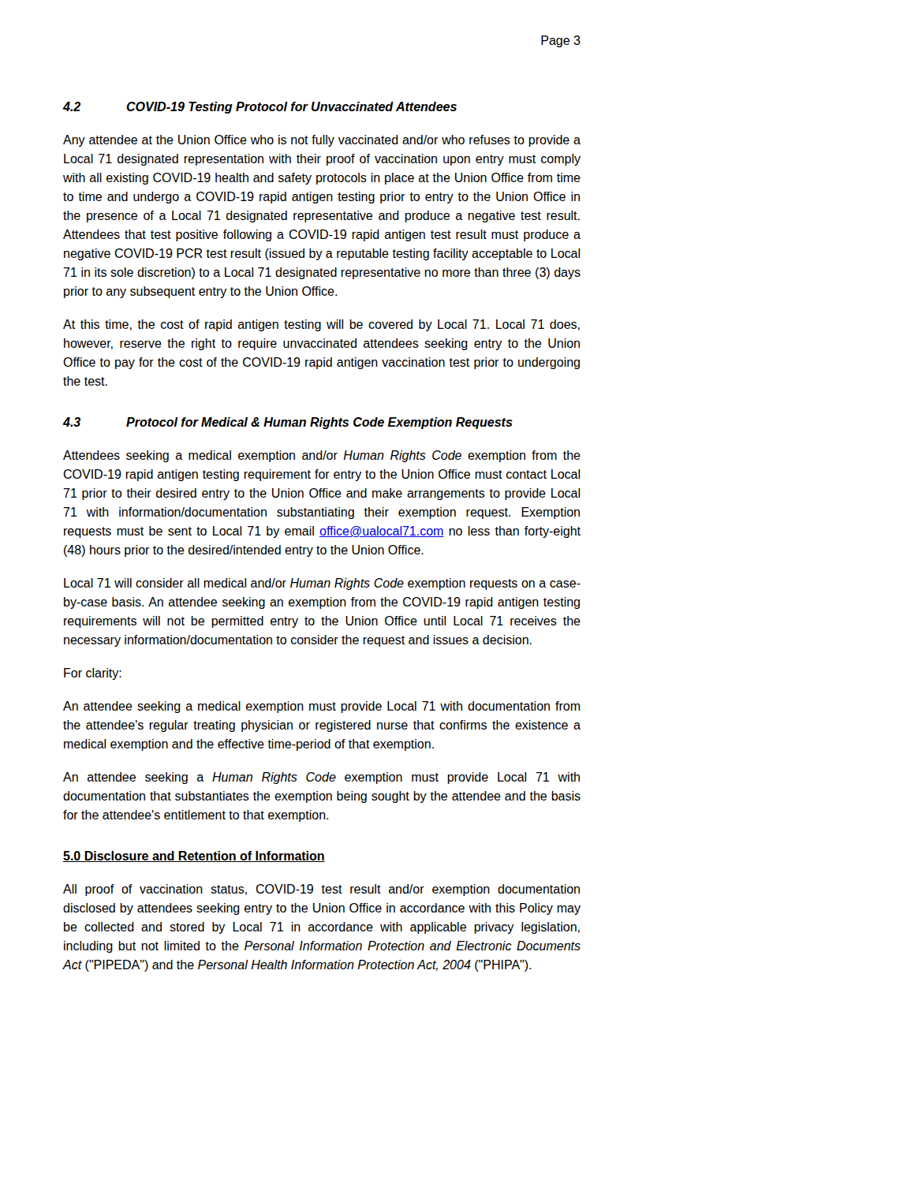Page 3
4.2 COVID-19 Testing Protocol for Unvaccinated Attendees
Any attendee at the Union Office who is not fully vaccinated and/or who refuses to provide a Local 71 designated representation with their proof of vaccination upon entry must comply with all existing COVID-19 health and safety protocols in place at the Union Office from time to time and undergo a COVID-19 rapid antigen testing prior to entry to the Union Office in the presence of a Local 71 designated representative and produce a negative test result. Attendees that test positive following a COVID-19 rapid antigen test result must produce a negative COVID-19 PCR test result (issued by a reputable testing facility acceptable to Local 71 in its sole discretion) to a Local 71 designated representative no more than three (3) days prior to any subsequent entry to the Union Office.
At this time, the cost of rapid antigen testing will be covered by Local 71. Local 71 does, however, reserve the right to require unvaccinated attendees seeking entry to the Union Office to pay for the cost of the COVID-19 rapid antigen vaccination test prior to undergoing the test.
4.3 Protocol for Medical & Human Rights Code Exemption Requests
Attendees seeking a medical exemption and/or Human Rights Code exemption from the COVID-19 rapid antigen testing requirement for entry to the Union Office must contact Local 71 prior to their desired entry to the Union Office and make arrangements to provide Local 71 with information/documentation substantiating their exemption request. Exemption requests must be sent to Local 71 by email office@ualocal71.com no less than forty-eight (48) hours prior to the desired/intended entry to the Union Office.
Local 71 will consider all medical and/or Human Rights Code exemption requests on a case-by-case basis. An attendee seeking an exemption from the COVID-19 rapid antigen testing requirements will not be permitted entry to the Union Office until Local 71 receives the necessary information/documentation to consider the request and issues a decision.
For clarity:
An attendee seeking a medical exemption must provide Local 71 with documentation from the attendee's regular treating physician or registered nurse that confirms the existence a medical exemption and the effective time-period of that exemption.
An attendee seeking a Human Rights Code exemption must provide Local 71 with documentation that substantiates the exemption being sought by the attendee and the basis for the attendee's entitlement to that exemption.
5.0 Disclosure and Retention of Information
All proof of vaccination status, COVID-19 test result and/or exemption documentation disclosed by attendees seeking entry to the Union Office in accordance with this Policy may be collected and stored by Local 71 in accordance with applicable privacy legislation, including but not limited to the Personal Information Protection and Electronic Documents Act ("PIPEDA") and the Personal Health Information Protection Act, 2004 ("PHIPA").